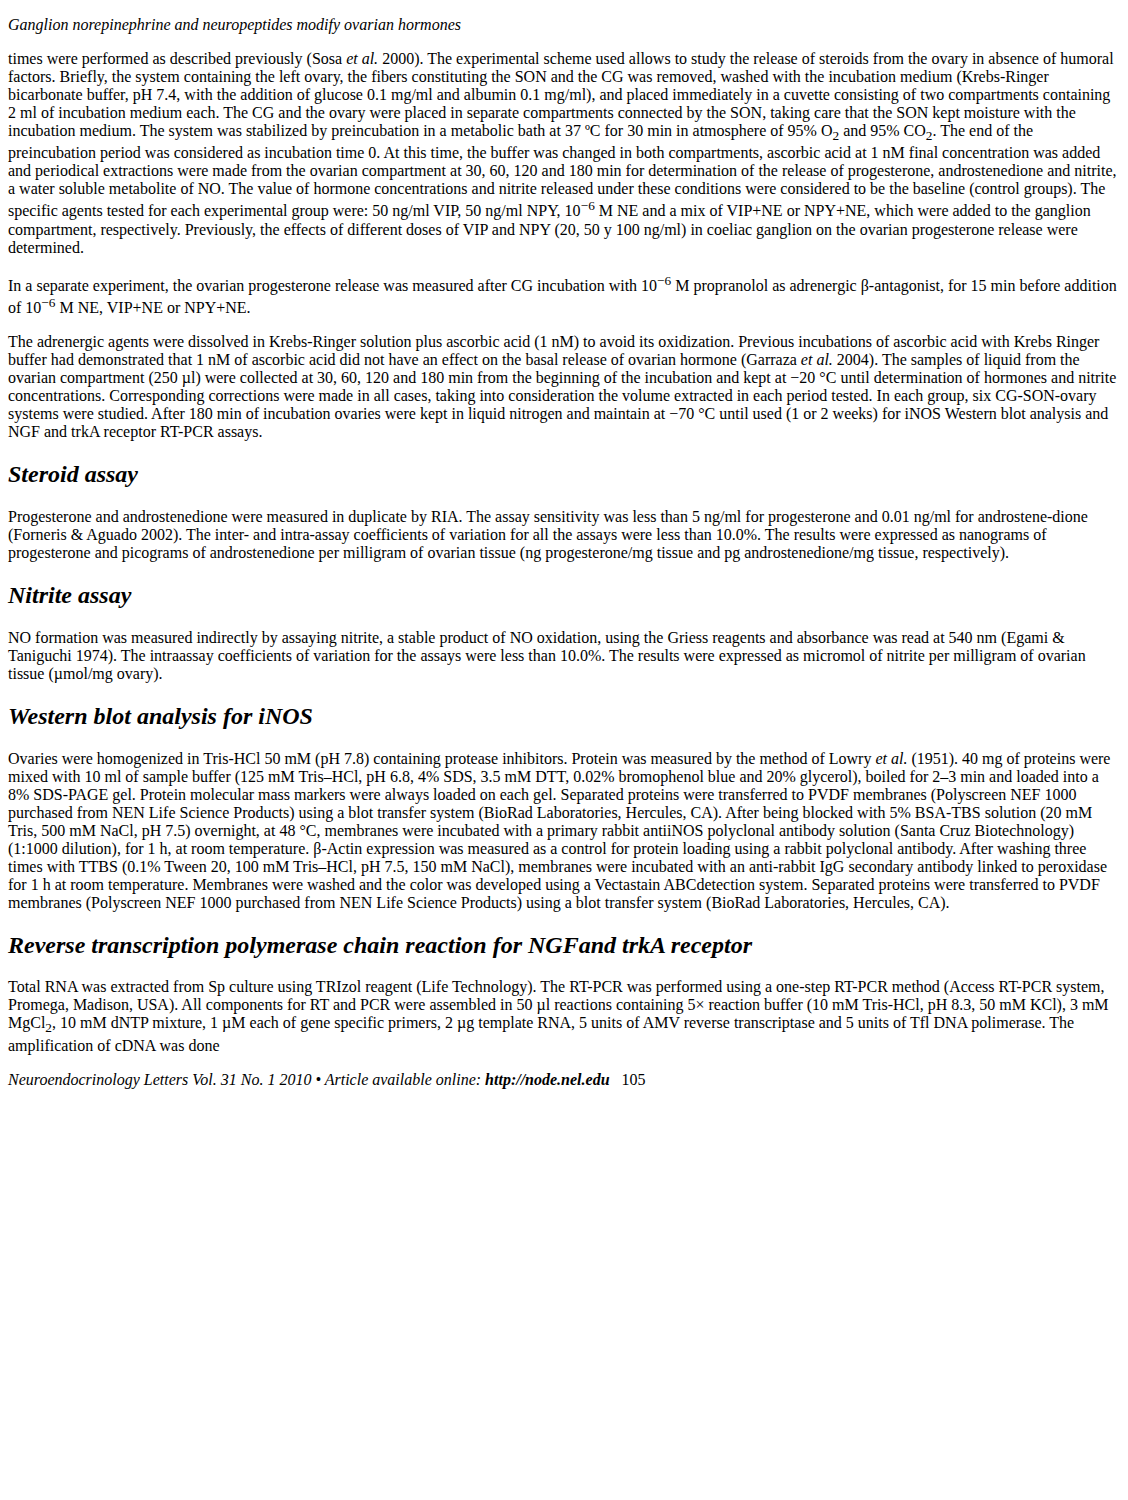Ganglion norepinephrine and neuropeptides modify ovarian hormones
times were performed as described previously (Sosa et al. 2000). The experimental scheme used allows to study the release of steroids from the ovary in absence of humoral factors. Briefly, the system containing the left ovary, the fibers constituting the SON and the CG was removed, washed with the incubation medium (Krebs-Ringer bicarbonate buffer, pH 7.4, with the addition of glucose 0.1 mg/ml and albumin 0.1 mg/ml), and placed immediately in a cuvette consisting of two compartments containing 2 ml of incubation medium each. The CG and the ovary were placed in separate compartments connected by the SON, taking care that the SON kept moisture with the incubation medium. The system was stabilized by preincubation in a metabolic bath at 37 ºC for 30 min in atmosphere of 95% O2 and 95% CO2. The end of the preincubation period was considered as incubation time 0. At this time, the buffer was changed in both compartments, ascorbic acid at 1 nM final concentration was added and periodical extractions were made from the ovarian compartment at 30, 60, 120 and 180 min for determination of the release of progesterone, androstenedione and nitrite, a water soluble metabolite of NO. The value of hormone concentrations and nitrite released under these conditions were considered to be the baseline (control groups). The specific agents tested for each experimental group were: 50 ng/ml VIP, 50 ng/ml NPY, 10−6 M NE and a mix of VIP+NE or NPY+NE, which were added to the ganglion compartment, respectively. Previously, the effects of different doses of VIP and NPY (20, 50 y 100 ng/ml) in coeliac ganglion on the ovarian progesterone release were determined.
In a separate experiment, the ovarian progesterone release was measured after CG incubation with 10−6 M propranolol as adrenergic β-antagonist, for 15 min before addition of 10−6 M NE, VIP+NE or NPY+NE.
The adrenergic agents were dissolved in Krebs-Ringer solution plus ascorbic acid (1 nM) to avoid its oxidization. Previous incubations of ascorbic acid with Krebs Ringer buffer had demonstrated that 1 nM of ascorbic acid did not have an effect on the basal release of ovarian hormone (Garraza et al. 2004). The samples of liquid from the ovarian compartment (250 µl) were collected at 30, 60, 120 and 180 min from the beginning of the incubation and kept at −20 °C until determination of hormones and nitrite concentrations. Corresponding corrections were made in all cases, taking into consideration the volume extracted in each period tested. In each group, six CG-SON-ovary systems were studied. After 180 min of incubation ovaries were kept in liquid nitrogen and maintain at −70 °C until used (1 or 2 weeks) for iNOS Western blot analysis and NGF and trkA receptor RT-PCR assays.
Steroid assay
Progesterone and androstenedione were measured in duplicate by RIA. The assay sensitivity was less than 5 ng/ml for progesterone and 0.01 ng/ml for androstene-dione (Forneris & Aguado 2002). The inter- and intra-assay coefficients of variation for all the assays were less than 10.0%. The results were expressed as nanograms of progesterone and picograms of androstenedione per milligram of ovarian tissue (ng progesterone/mg tissue and pg androstenedione/mg tissue, respectively).
Nitrite assay
NO formation was measured indirectly by assaying nitrite, a stable product of NO oxidation, using the Griess reagents and absorbance was read at 540 nm (Egami & Taniguchi 1974). The intraassay coefficients of variation for the assays were less than 10.0%. The results were expressed as micromol of nitrite per milligram of ovarian tissue (µmol/mg ovary).
Western blot analysis for iNOS
Ovaries were homogenized in Tris-HCl 50 mM (pH 7.8) containing protease inhibitors. Protein was measured by the method of Lowry et al. (1951). 40 mg of proteins were mixed with 10 ml of sample buffer (125 mM Tris–HCl, pH 6.8, 4% SDS, 3.5 mM DTT, 0.02% bromophenol blue and 20% glycerol), boiled for 2–3 min and loaded into a 8% SDS-PAGE gel. Protein molecular mass markers were always loaded on each gel. Separated proteins were transferred to PVDF membranes (Polyscreen NEF 1000 purchased from NEN Life Science Products) using a blot transfer system (BioRad Laboratories, Hercules, CA). After being blocked with 5% BSA-TBS solution (20 mM Tris, 500 mM NaCl, pH 7.5) overnight, at 48 °C, membranes were incubated with a primary rabbit antiiNOS polyclonal antibody solution (Santa Cruz Biotechnology) (1:1000 dilution), for 1 h, at room temperature. β-Actin expression was measured as a control for protein loading using a rabbit polyclonal antibody. After washing three times with TTBS (0.1% Tween 20, 100 mM Tris–HCl, pH 7.5, 150 mM NaCl), membranes were incubated with an anti-rabbit IgG secondary antibody linked to peroxidase for 1 h at room temperature. Membranes were washed and the color was developed using a Vectastain ABCdetection system. Separated proteins were transferred to PVDF membranes (Polyscreen NEF 1000 purchased from NEN Life Science Products) using a blot transfer system (BioRad Laboratories, Hercules, CA).
Reverse transcription polymerase chain reaction for NGFand trkA receptor
Total RNA was extracted from Sp culture using TRIzol reagent (Life Technology). The RT-PCR was performed using a one-step RT-PCR method (Access RT-PCR system, Promega, Madison, USA). All components for RT and PCR were assembled in 50 µl reactions containing 5× reaction buffer (10 mM Tris-HCl, pH 8.3, 50 mM KCl), 3 mM MgCl2, 10 mM dNTP mixture, 1 µM each of gene specific primers, 2 µg template RNA, 5 units of AMV reverse transcriptase and 5 units of Tfl DNA polimerase. The amplification of cDNA was done
Neuroendocrinology Letters Vol. 31 No. 1 2010 • Article available online: http://node.nel.edu 105